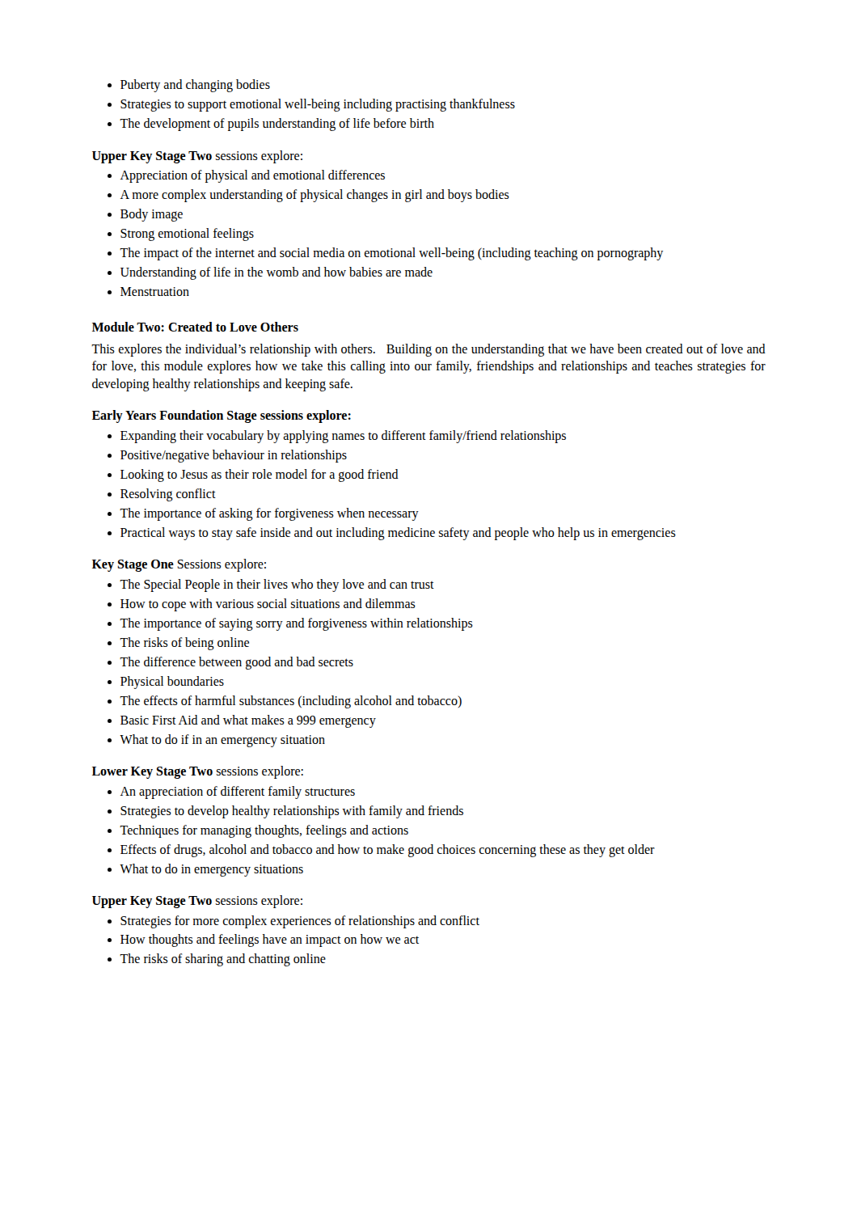Puberty and changing bodies
Strategies to support emotional well-being including practising thankfulness
The development of pupils understanding of life before birth
Upper Key Stage Two sessions explore:
Appreciation of physical and emotional differences
A more complex understanding of physical changes in girl and boys bodies
Body image
Strong emotional feelings
The impact of the internet and social media on emotional well-being (including teaching on pornography
Understanding of life in the womb and how babies are made
Menstruation
Module Two: Created to Love Others
This explores the individual’s relationship with others. Building on the understanding that we have been created out of love and for love, this module explores how we take this calling into our family, friendships and relationships and teaches strategies for developing healthy relationships and keeping safe.
Early Years Foundation Stage sessions explore:
Expanding their vocabulary by applying names to different family/friend relationships
Positive/negative behaviour in relationships
Looking to Jesus as their role model for a good friend
Resolving conflict
The importance of asking for forgiveness when necessary
Practical ways to stay safe inside and out including medicine safety and people who help us in emergencies
Key Stage One Sessions explore:
The Special People in their lives who they love and can trust
How to cope with various social situations and dilemmas
The importance of saying sorry and forgiveness within relationships
The risks of being online
The difference between good and bad secrets
Physical boundaries
The effects of harmful substances (including alcohol and tobacco)
Basic First Aid and what makes a 999 emergency
What to do if in an emergency situation
Lower Key Stage Two sessions explore:
An appreciation of different family structures
Strategies to develop healthy relationships with family and friends
Techniques for managing thoughts, feelings and actions
Effects of drugs, alcohol and tobacco and how to make good choices concerning these as they get older
What to do in emergency situations
Upper Key Stage Two sessions explore:
Strategies for more complex experiences of relationships and conflict
How thoughts and feelings have an impact on how we act
The risks of sharing and chatting online